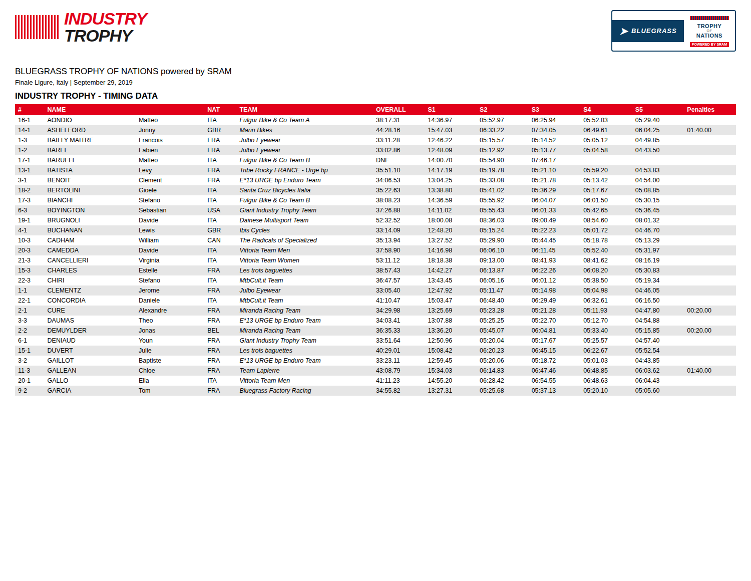INDUSTRY
TROPHY
➤BLUEGRASS
TROPHY
OF
NATIONS
POWERED BY SRAM
BLUEGRASS TROPHY OF NATIONS powered by SRAM
Finale Ligure, Italy | September 29, 2019
INDUSTRY TROPHY - TIMING DATA
| # | NAME | | NAT | TEAM | OVERALL | S1 | S2 | S3 | S4 | S5 | Penalties |
| --- | --- | --- | --- | --- | --- | --- | --- | --- | --- | --- | --- |
| 16-1 | AONDIO | Matteo | ITA | Fulgur Bike & Co Team A | 38:17.31 | 14:36.97 | 05:52.97 | 06:25.94 | 05:52.03 | 05:29.40 | |
| 14-1 | ASHELFORD | Jonny | GBR | Marin Bikes | 44:28.16 | 15:47.03 | 06:33.22 | 07:34.05 | 06:49.61 | 06:04.25 | 01:40.00 |
| 1-3 | BAILLY MAITRE | Francois | FRA | Julbo Eyewear | 33:11.28 | 12:46.22 | 05:15.57 | 05:14.52 | 05:05.12 | 04:49.85 | |
| 1-2 | BAREL | Fabien | FRA | Julbo Eyewear | 33:02.86 | 12:48.09 | 05:12.92 | 05:13.77 | 05:04.58 | 04:43.50 | |
| 17-1 | BARUFFI | Matteo | ITA | Fulgur Bike & Co Team B | DNF | 14:00.70 | 05:54.90 | 07:46.17 | | | |
| 13-1 | BATISTA | Levy | FRA | Tribe Rocky FRANCE - Urge bp | 35:51.10 | 14:17.19 | 05:19.78 | 05:21.10 | 05:59.20 | 04:53.83 | |
| 3-1 | BENOIT | Clement | FRA | E*13 URGE bp Enduro Team | 34:06.53 | 13:04.25 | 05:33.08 | 05:21.78 | 05:13.42 | 04:54.00 | |
| 18-2 | BERTOLINI | Gioele | ITA | Santa Cruz Bicycles Italia | 35:22.63 | 13:38.80 | 05:41.02 | 05:36.29 | 05:17.67 | 05:08.85 | |
| 17-3 | BIANCHI | Stefano | ITA | Fulgur Bike & Co Team B | 38:08.23 | 14:36.59 | 05:55.92 | 06:04.07 | 06:01.50 | 05:30.15 | |
| 6-3 | BOYINGTON | Sebastian | USA | Giant Industry Trophy Team | 37:26.88 | 14:11.02 | 05:55.43 | 06:01.33 | 05:42.65 | 05:36.45 | |
| 19-1 | BRUGNOLI | Davide | ITA | Dainese Multisport Team | 52:32.52 | 18:00.08 | 08:36.03 | 09:00.49 | 08:54.60 | 08:01.32 | |
| 4-1 | BUCHANAN | Lewis | GBR | Ibis Cycles | 33:14.09 | 12:48.20 | 05:15.24 | 05:22.23 | 05:01.72 | 04:46.70 | |
| 10-3 | CADHAM | William | CAN | The Radicals of Specialized | 35:13.94 | 13:27.52 | 05:29.90 | 05:44.45 | 05:18.78 | 05:13.29 | |
| 20-3 | CAMEDDA | Davide | ITA | Vittoria Team Men | 37:58.90 | 14:16.98 | 06:06.10 | 06:11.45 | 05:52.40 | 05:31.97 | |
| 21-3 | CANCELLIERI | Virginia | ITA | Vittoria Team Women | 53:11.12 | 18:18.38 | 09:13.00 | 08:41.93 | 08:41.62 | 08:16.19 | |
| 15-3 | CHARLES | Estelle | FRA | Les trois baguettes | 38:57.43 | 14:42.27 | 06:13.87 | 06:22.26 | 06:08.20 | 05:30.83 | |
| 22-3 | CHIRI | Stefano | ITA | MtbCult.it Team | 36:47.57 | 13:43.45 | 06:05.16 | 06:01.12 | 05:38.50 | 05:19.34 | |
| 1-1 | CLEMENTZ | Jerome | FRA | Julbo Eyewear | 33:05.40 | 12:47.92 | 05:11.47 | 05:14.98 | 05:04.98 | 04:46.05 | |
| 22-1 | CONCORDIA | Daniele | ITA | MtbCult.it Team | 41:10.47 | 15:03.47 | 06:48.40 | 06:29.49 | 06:32.61 | 06:16.50 | |
| 2-1 | CURE | Alexandre | FRA | Miranda Racing Team | 34:29.98 | 13:25.69 | 05:23.28 | 05:21.28 | 05:11.93 | 04:47.80 | 00:20.00 |
| 3-3 | DAUMAS | Theo | FRA | E*13 URGE bp Enduro Team | 34:03.41 | 13:07.88 | 05:25.25 | 05:22.70 | 05:12.70 | 04:54.88 | |
| 2-2 | DEMUYLDER | Jonas | BEL | Miranda Racing Team | 36:35.33 | 13:36.20 | 05:45.07 | 06:04.81 | 05:33.40 | 05:15.85 | 00:20.00 |
| 6-1 | DENIAUD | Youn | FRA | Giant Industry Trophy Team | 33:51.64 | 12:50.96 | 05:20.04 | 05:17.67 | 05:25.57 | 04:57.40 | |
| 15-1 | DUVERT | Julie | FRA | Les trois baguettes | 40:29.01 | 15:08.42 | 06:20.23 | 06:45.15 | 06:22.67 | 05:52.54 | |
| 3-2 | GAILLOT | Baptiste | FRA | E*13 URGE bp Enduro Team | 33:23.11 | 12:59.45 | 05:20.06 | 05:18.72 | 05:01.03 | 04:43.85 | |
| 11-3 | GALLEAN | Chloe | FRA | Team Lapierre | 43:08.79 | 15:34.03 | 06:14.83 | 06:47.46 | 06:48.85 | 06:03.62 | 01:40.00 |
| 20-1 | GALLO | Elia | ITA | Vittoria Team Men | 41:11.23 | 14:55.20 | 06:28.42 | 06:54.55 | 06:48.63 | 06:04.43 | |
| 9-2 | GARCIA | Tom | FRA | Bluegrass Factory Racing | 34:55.82 | 13:27.31 | 05:25.68 | 05:37.13 | 05:20.10 | 05:05.60 | |